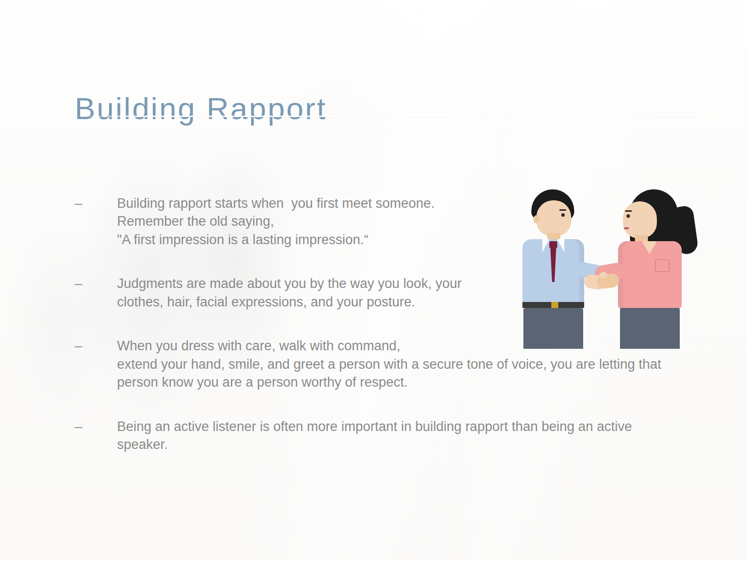Building Rapport
–
Building rapport starts when you first meet someone. Remember the old saying,
"A first impression is a lasting impression.“
–
Judgments are made about you by the way you look, your clothes, hair, facial expressions, and your posture.
–
When you dress with care, walk with command,
extend your hand, smile, and greet a person with a secure tone of voice, you are letting that person know you are a person worthy of respect.
–
Being an active listener is often more important in building rapport than being an active speaker.